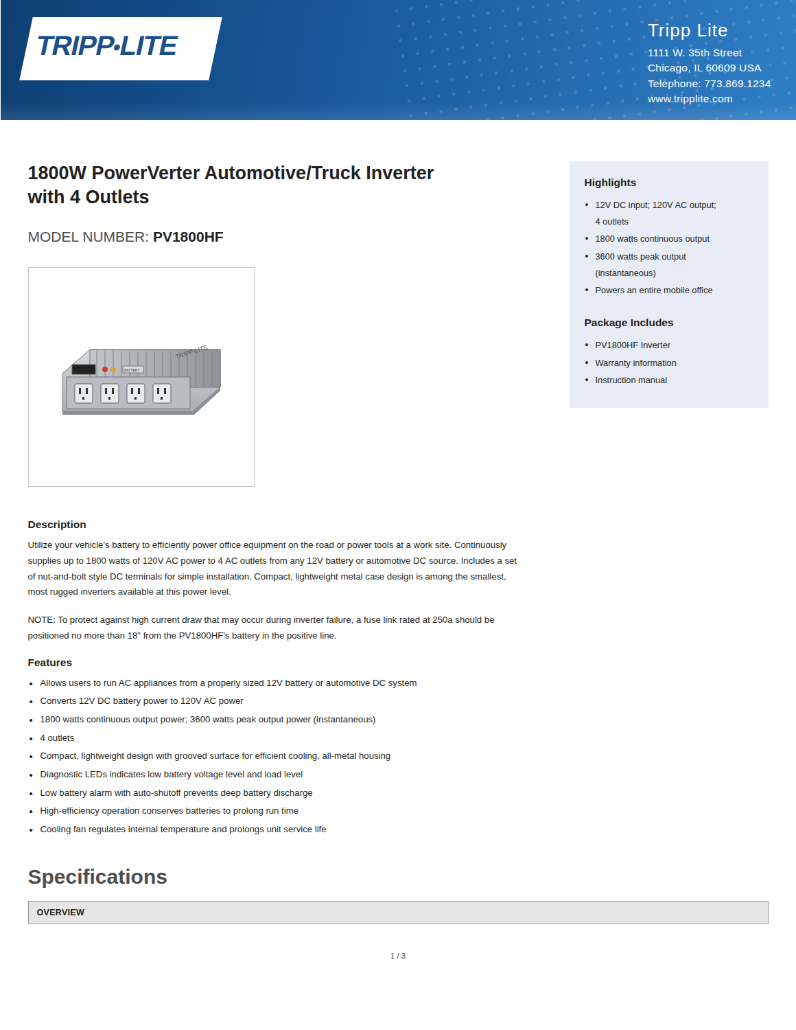TRIPP•LITE
Tripp Lite
1111 W. 35th Street
Chicago, IL 60609 USA
Telephone: 773.869.1234
www.tripplite.com
Highlights
12V DC input; 120V AC output;4 outlets
1800 watts continuous output
3600 watts peak output(instantaneous)
Powers an entire mobile office
Package Includes
PV1800HF Inverter
Warranty information
Instruction manual
1800W PowerVerter Automotive/Truck Inverter
with 4 Outlets
MODEL NUMBER: PV1800HF
Description
Utilize your vehicle's battery to efficiently power office equipment on the road or power tools at a work site. Continuously supplies up to 1800 watts of 120V AC power to 4 AC outlets from any 12V battery or automotive DC source. Includes a set of nut-and-bolt style DC terminals for simple installation. Compact, lightweight metal case design is among the smallest, most rugged inverters available at this power level.
NOTE: To protect against high current draw that may occur during inverter failure, a fuse link rated at 250a should be positioned no more than 18" from the PV1800HF's battery in the positive line.
Features
Allows users to run AC appliances from a properly sized 12V battery or automotive DC system
Converts 12V DC battery power to 120V AC power
1800 watts continuous output power; 3600 watts peak output power (instantaneous)
4 outlets
Compact, lightweight design with grooved surface for efficient cooling, all-metal housing
Diagnostic LEDs indicates low battery voltage level and load level
Low battery alarm with auto-shutoff prevents deep battery discharge
High-efficiency operation conserves batteries to prolong run time
Cooling fan regulates internal temperature and prolongs unit service life
Specifications
OVERVIEW
1 / 3